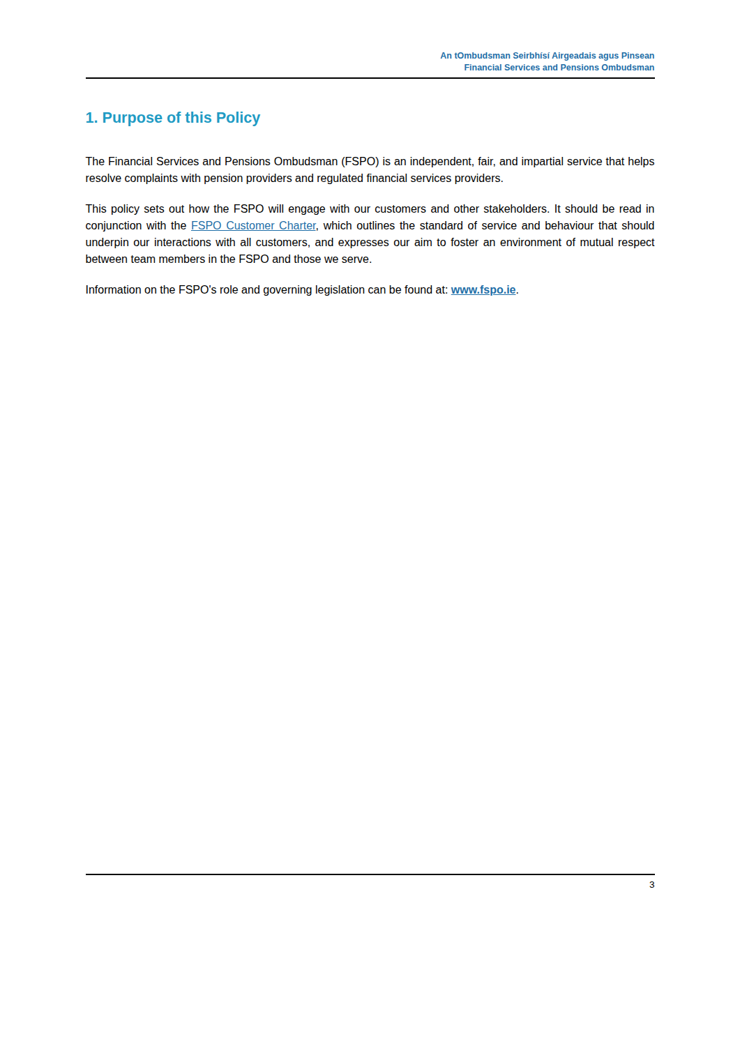An tOmbudsman Seirbhísí Airgeadais agus Pinsean Financial Services and Pensions Ombudsman
1. Purpose of this Policy
The Financial Services and Pensions Ombudsman (FSPO) is an independent, fair, and impartial service that helps resolve complaints with pension providers and regulated financial services providers.
This policy sets out how the FSPO will engage with our customers and other stakeholders. It should be read in conjunction with the FSPO Customer Charter, which outlines the standard of service and behaviour that should underpin our interactions with all customers, and expresses our aim to foster an environment of mutual respect between team members in the FSPO and those we serve.
Information on the FSPO's role and governing legislation can be found at: www.fspo.ie.
3